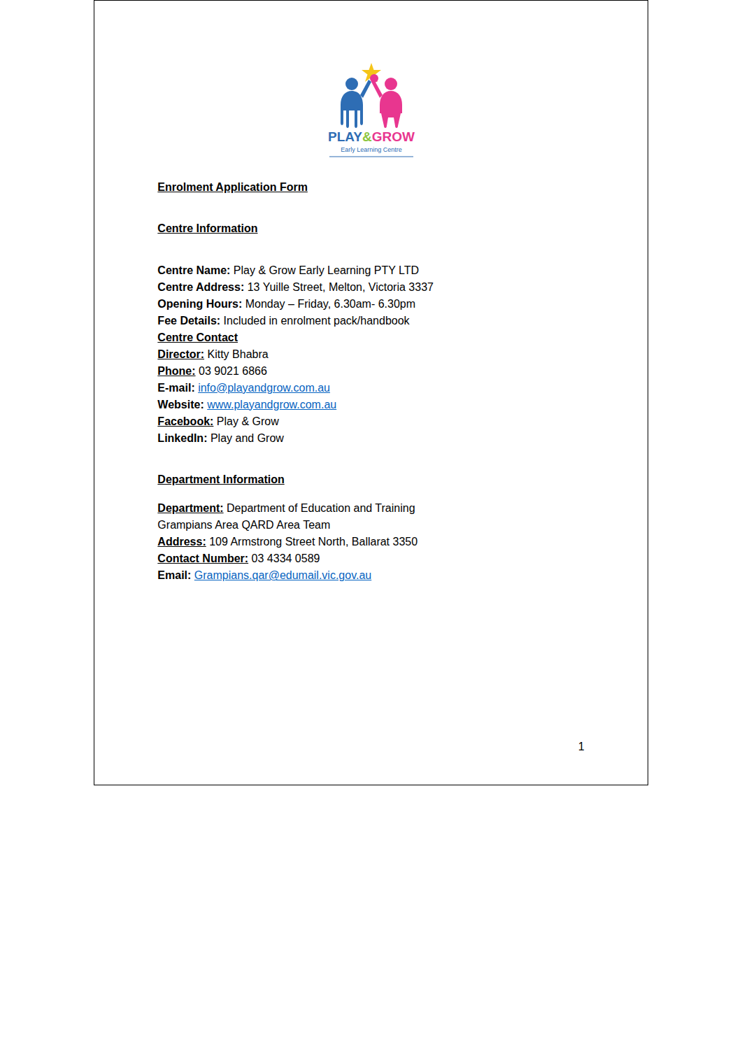PLAY&GROW Early Learning Centre
Enrolment Application Form
Centre Information
Centre Name: Play & Grow Early Learning PTY LTD
Centre Address: 13 Yuille Street, Melton, Victoria 3337
Opening Hours: Monday – Friday, 6.30am- 6.30pm
Fee Details: Included in enrolment pack/handbook
Centre Contact
Director: Kitty Bhabra
Phone: 03 9021 6866
E-mail: info@playandgrow.com.au
Website: www.playandgrow.com.au
Facebook: Play & Grow
LinkedIn: Play and Grow
Department Information
Department: Department of Education and Training
Grampians Area QARD Area Team
Address: 109 Armstrong Street North, Ballarat 3350
Contact Number: 03 4334 0589
Email: Grampians.qar@edumail.vic.gov.au
1